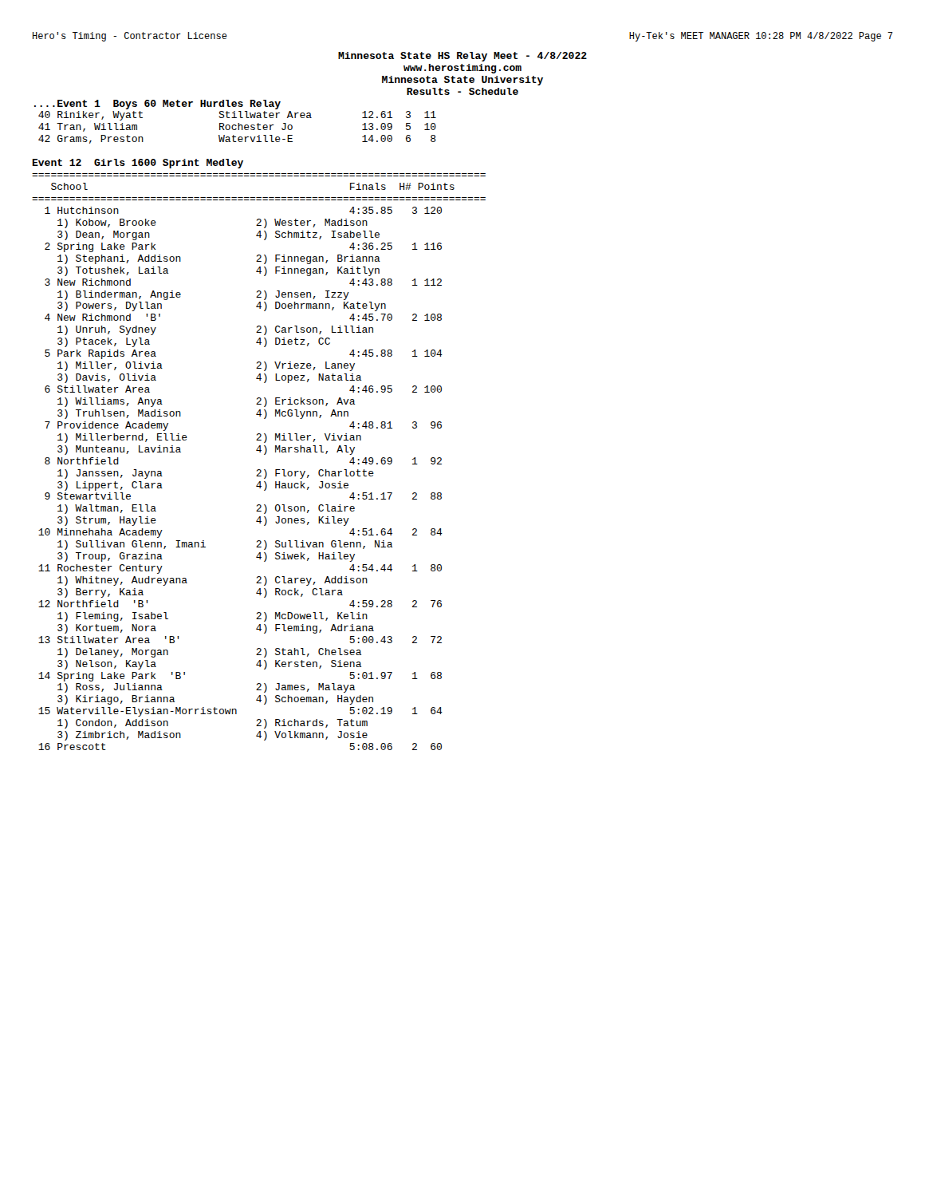Hero's Timing - Contractor License Hy-Tek's MEET MANAGER 10:28 PM 4/8/2022 Page 7
Minnesota State HS Relay Meet - 4/8/2022
www.herostiming.com
Minnesota State University
Results - Schedule
....Event 1  Boys 60 Meter Hurdles Relay
 40 Riniker, Wyatt            Stillwater Area        12.61  3  11
 41 Tran, William             Rochester Jo           13.09  5  10
 42 Grams, Preston            Waterville-E           14.00  6   8

Event 12  Girls 1600 Sprint Medley
=========================================================================
   School                                          Finals  H# Points
=========================================================================
  1 Hutchinson                                     4:35.85   3 120
    1) Kobow, Brooke                2) Wester, Madison
    3) Dean, Morgan                 4) Schmitz, Isabelle
  2 Spring Lake Park                               4:36.25   1 116
    1) Stephani, Addison            2) Finnegan, Brianna
    3) Totushek, Laila              4) Finnegan, Kaitlyn
  3 New Richmond                                   4:43.88   1 112
    1) Blinderman, Angie            2) Jensen, Izzy
    3) Powers, Dyllan               4) Doehrmann, Katelyn
  4 New Richmond  'B'                              4:45.70   2 108
    1) Unruh, Sydney                2) Carlson, Lillian
    3) Ptacek, Lyla                 4) Dietz, CC
  5 Park Rapids Area                               4:45.88   1 104
    1) Miller, Olivia               2) Vrieze, Laney
    3) Davis, Olivia                4) Lopez, Natalia
  6 Stillwater Area                                4:46.95   2 100
    1) Williams, Anya               2) Erickson, Ava
    3) Truhlsen, Madison            4) McGlynn, Ann
  7 Providence Academy                             4:48.81   3  96
    1) Millerbernd, Ellie           2) Miller, Vivian
    3) Munteanu, Lavinia            4) Marshall, Aly
  8 Northfield                                     4:49.69   1  92
    1) Janssen, Jayna               2) Flory, Charlotte
    3) Lippert, Clara               4) Hauck, Josie
  9 Stewartville                                   4:51.17   2  88
    1) Waltman, Ella                2) Olson, Claire
    3) Strum, Haylie                4) Jones, Kiley
 10 Minnehaha Academy                              4:51.64   2  84
    1) Sullivan Glenn, Imani        2) Sullivan Glenn, Nia
    3) Troup, Grazina               4) Siwek, Hailey
 11 Rochester Century                              4:54.44   1  80
    1) Whitney, Audreyana           2) Clarey, Addison
    3) Berry, Kaia                  4) Rock, Clara
 12 Northfield  'B'                                4:59.28   2  76
    1) Fleming, Isabel              2) McDowell, Kelin
    3) Kortuem, Nora                4) Fleming, Adriana
 13 Stillwater Area  'B'                           5:00.43   2  72
    1) Delaney, Morgan              2) Stahl, Chelsea
    3) Nelson, Kayla                4) Kersten, Siena
 14 Spring Lake Park  'B'                          5:01.97   1  68
    1) Ross, Julianna               2) James, Malaya
    3) Kiriago, Brianna             4) Schoeman, Hayden
 15 Waterville-Elysian-Morristown                  5:02.19   1  64
    1) Condon, Addison              2) Richards, Tatum
    3) Zimbrich, Madison            4) Volkmann, Josie
 16 Prescott                                       5:08.06   2  60